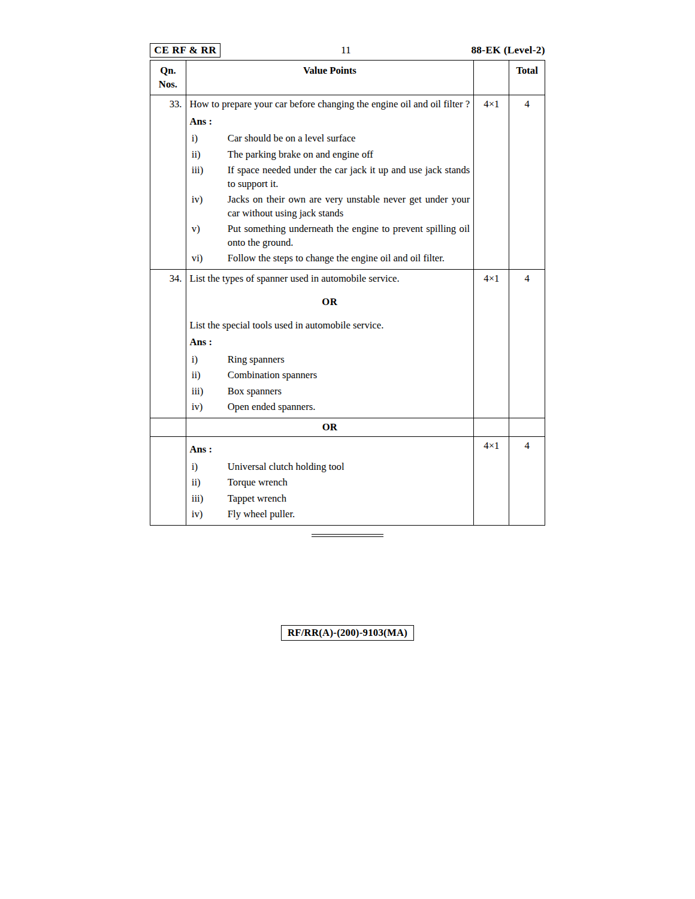CE RF & RR 11 88-EK (Level-2)
| Qn. Nos. | Value Points | | Total |
| --- | --- | --- | --- |
| 33. | How to prepare your car before changing the engine oil and oil filter ? Ans : / i) / Car should be on a level surface / / ii) / The parking brake on and engine off / / iii) / If space needed under the car jack it up and use jack stands to support it. / / iv) / Jacks on their own are very unstable never get under your car without using jack stands / / v) / Put something underneath the engine to prevent spilling oil onto the ground. / / vi) / Follow the steps to change the engine oil and oil filter. / | 4×1 | 4 |
| 34. | List the types of spanner used in automobile service. OR List the special tools used in automobile service. Ans : / i) / Ring spanners / / ii) / Combination spanners / / iii) / Box spanners / / iv) / Open ended spanners. / | 4×1 | 4 |
| | OR | | |
| | Ans : / i) / Universal clutch holding tool / / ii) / Torque wrench / / iii) / Tappet wrench / / iv) / Fly wheel puller. / | 4×1 | 4 |
RF/RR(A)-(200)-9103(MA)